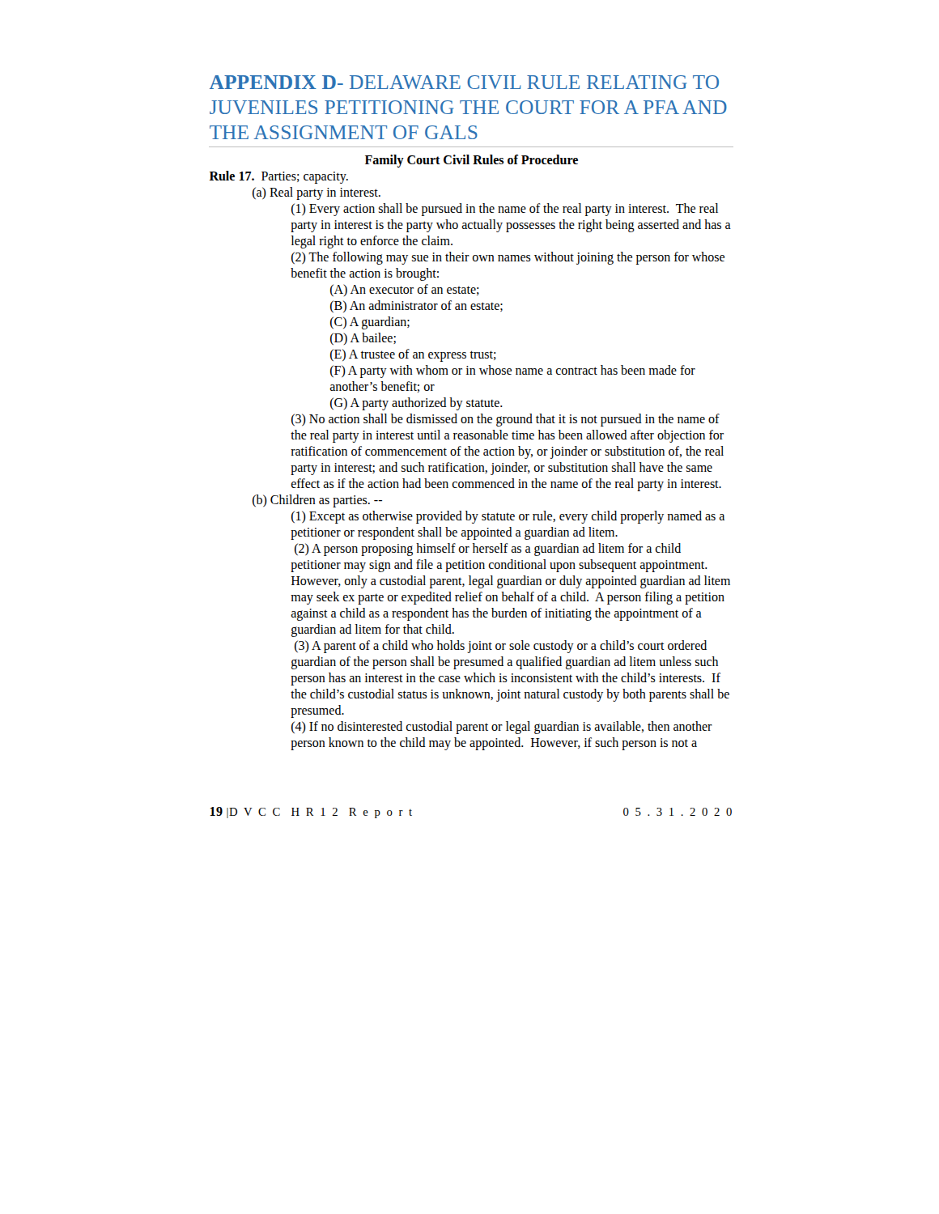APPENDIX D- DELAWARE CIVIL RULE RELATING TO JUVENILES PETITIONING THE COURT FOR A PFA AND THE ASSIGNMENT OF GALS
Family Court Civil Rules of Procedure
Rule 17. Parties; capacity.
(a) Real party in interest.
(1) Every action shall be pursued in the name of the real party in interest. The real party in interest is the party who actually possesses the right being asserted and has a legal right to enforce the claim.
(2) The following may sue in their own names without joining the person for whose benefit the action is brought:
(A) An executor of an estate;
(B) An administrator of an estate;
(C) A guardian;
(D) A bailee;
(E) A trustee of an express trust;
(F) A party with whom or in whose name a contract has been made for another’s benefit; or
(G) A party authorized by statute.
(3) No action shall be dismissed on the ground that it is not pursued in the name of the real party in interest until a reasonable time has been allowed after objection for ratification of commencement of the action by, or joinder or substitution of, the real party in interest; and such ratification, joinder, or substitution shall have the same effect as if the action had been commenced in the name of the real party in interest.
(b) Children as parties. --
(1) Except as otherwise provided by statute or rule, every child properly named as a petitioner or respondent shall be appointed a guardian ad litem.
(2) A person proposing himself or herself as a guardian ad litem for a child petitioner may sign and file a petition conditional upon subsequent appointment. However, only a custodial parent, legal guardian or duly appointed guardian ad litem may seek ex parte or expedited relief on behalf of a child. A person filing a petition against a child as a respondent has the burden of initiating the appointment of a guardian ad litem for that child.
(3) A parent of a child who holds joint or sole custody or a child’s court ordered guardian of the person shall be presumed a qualified guardian ad litem unless such person has an interest in the case which is inconsistent with the child’s interests. If the child’s custodial status is unknown, joint natural custody by both parents shall be presumed.
(4) If no disinterested custodial parent or legal guardian is available, then another person known to the child may be appointed. However, if such person is not a
19 |D V C C H R 1 2 R e p o r t
0 5 . 3 1 . 2 0 2 0